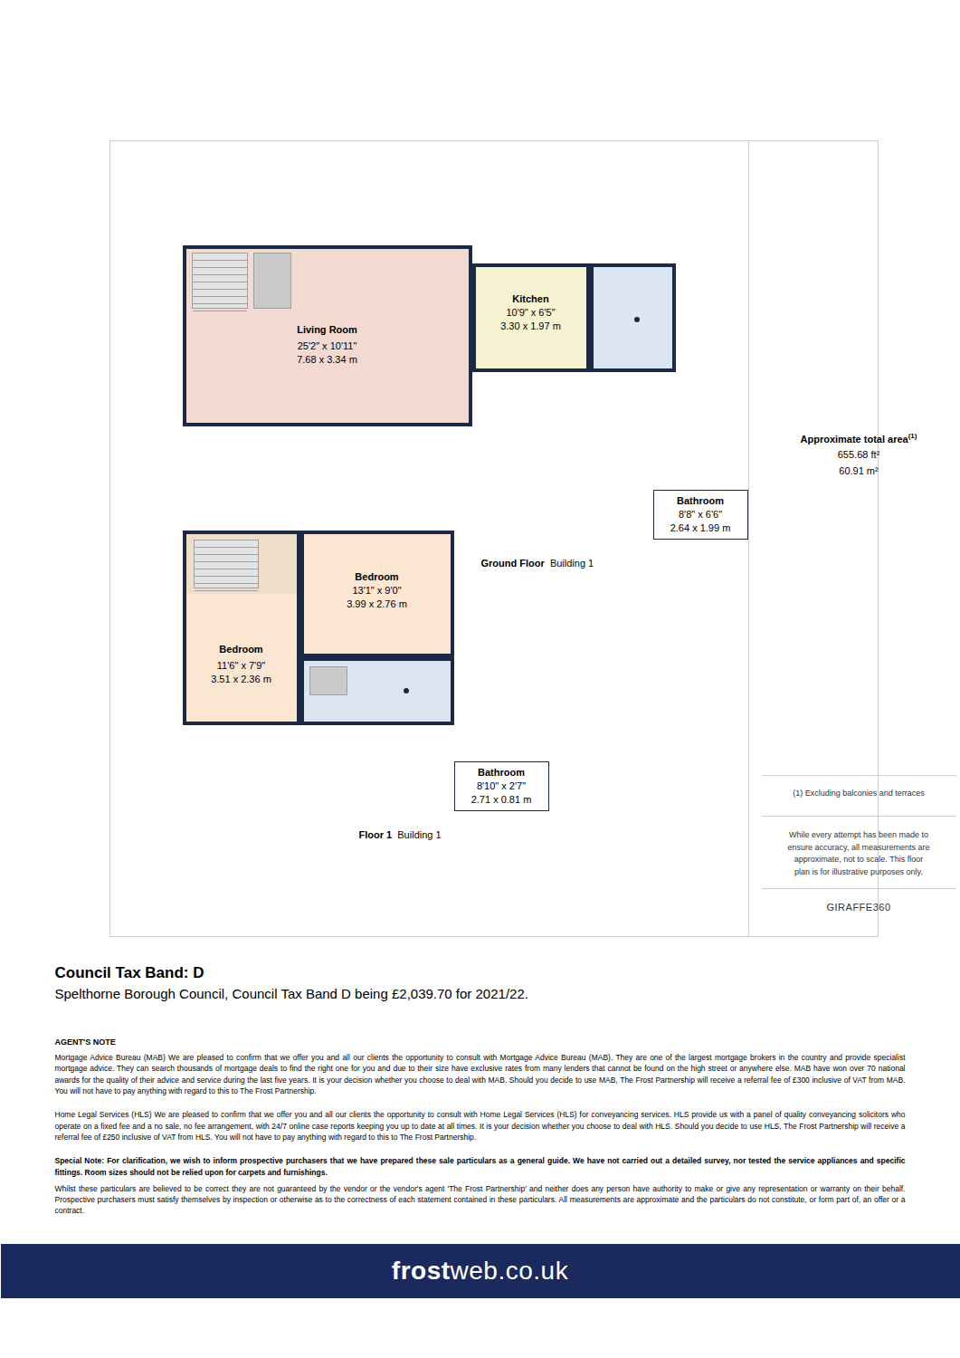Living Room
25'2" x 10'11"
7.68 x 3.34 m
Kitchen
10'9" x 6'5"
3.30 x 1.97 m
Bathroom 8'8" x 6'6"
2.64 x 1.99 m
Ground Floor Building 1
Bedroom
11'6" x 7'9"
3.51 x 2.36 m
Bedroom
13'1" x 9'0"
3.99 x 2.76 m
Bathroom 8'10" x 2'7"
2.71 x 0.81 m
Floor 1 Building 1
Approximate total area(1)
655.68 ft²
60.91 m²
(1) Excluding balconies and terraces
While every attempt has been made to
ensure accuracy, all measurements are
approximate, not to scale. This floor
plan is for illustrative purposes only.
GIRAFFE360
Council Tax Band: D
Spelthorne Borough Council, Council Tax Band D being £2,039.70 for 2021/22.
AGENT'S NOTE
Mortgage Advice Bureau (MAB) We are pleased to confirm that we offer you and all our clients the opportunity to consult with Mortgage Advice Bureau (MAB). They are one of the largest mortgage brokers in the country and provide specialist mortgage advice. They can search thousands of mortgage deals to find the right one for you and due to their size have exclusive rates from many lenders that cannot be found on the high street or anywhere else. MAB have won over 70 national awards for the quality of their advice and service during the last five years. It is your decision whether you choose to deal with MAB. Should you decide to use MAB, The Frost Partnership will receive a referral fee of £300 inclusive of VAT from MAB. You will not have to pay anything with regard to this to The Frost Partnership.
Home Legal Services (HLS) We are pleased to confirm that we offer you and all our clients the opportunity to consult with Home Legal Services (HLS) for conveyancing services. HLS provide us with a panel of quality conveyancing solicitors who operate on a fixed fee and a no sale, no fee arrangement, with 24/7 online case reports keeping you up to date at all times. It is your decision whether you choose to deal with HLS. Should you decide to use HLS, The Frost Partnership will receive a referral fee of £250 inclusive of VAT from HLS. You will not have to pay anything with regard to this to The Frost Partnership.
Special Note: For clarification, we wish to inform prospective purchasers that we have prepared these sale particulars as a general guide. We have not carried out a detailed survey, nor tested the service appliances and specific fittings. Room sizes should not be relied upon for carpets and furnishings.
Whilst these particulars are believed to be correct they are not guaranteed by the vendor or the vendor's agent 'The Frost Partnership' and neither does any person have authority to make or give any representation or warranty on their behalf. Prospective purchasers must satisfy themselves by inspection or otherwise as to the correctness of each statement contained in these particulars. All measurements are approximate and the particulars do not constitute, or form part of, an offer or a contract.
frostweb.co.uk